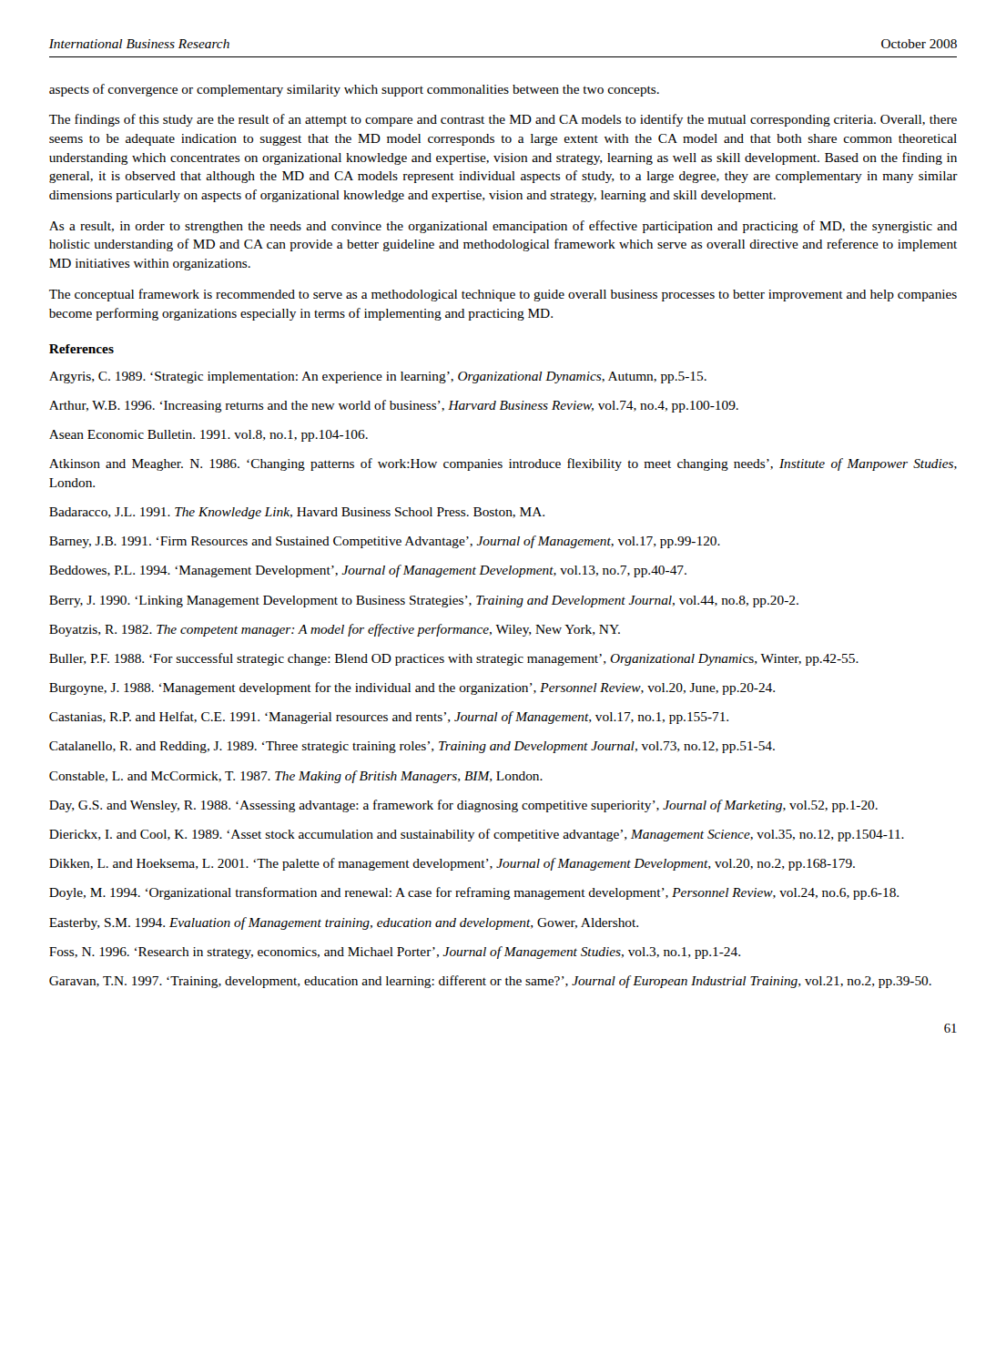International Business Research October 2008
aspects of convergence or complementary similarity which support commonalities between the two concepts.
The findings of this study are the result of an attempt to compare and contrast the MD and CA models to identify the mutual corresponding criteria. Overall, there seems to be adequate indication to suggest that the MD model corresponds to a large extent with the CA model and that both share common theoretical understanding which concentrates on organizational knowledge and expertise, vision and strategy, learning as well as skill development. Based on the finding in general, it is observed that although the MD and CA models represent individual aspects of study, to a large degree, they are complementary in many similar dimensions particularly on aspects of organizational knowledge and expertise, vision and strategy, learning and skill development.
As a result, in order to strengthen the needs and convince the organizational emancipation of effective participation and practicing of MD, the synergistic and holistic understanding of MD and CA can provide a better guideline and methodological framework which serve as overall directive and reference to implement MD initiatives within organizations.
The conceptual framework is recommended to serve as a methodological technique to guide overall business processes to better improvement and help companies become performing organizations especially in terms of implementing and practicing MD.
References
Argyris, C. 1989. ‘Strategic implementation: An experience in learning’, Organizational Dynamics, Autumn, pp.5-15.
Arthur, W.B. 1996. ‘Increasing returns and the new world of business’, Harvard Business Review, vol.74, no.4, pp.100-109.
Asean Economic Bulletin. 1991. vol.8, no.1, pp.104-106.
Atkinson and Meagher. N. 1986. ‘Changing patterns of work:How companies introduce flexibility to meet changing needs’, Institute of Manpower Studies, London.
Badaracco, J.L. 1991. The Knowledge Link, Havard Business School Press. Boston, MA.
Barney, J.B. 1991. ‘Firm Resources and Sustained Competitive Advantage’, Journal of Management, vol.17, pp.99-120.
Beddowes, P.L. 1994. ‘Management Development’, Journal of Management Development, vol.13, no.7, pp.40-47.
Berry, J. 1990. ‘Linking Management Development to Business Strategies’, Training and Development Journal, vol.44, no.8, pp.20-2.
Boyatzis, R. 1982. The competent manager: A model for effective performance, Wiley, New York, NY.
Buller, P.F. 1988. ‘For successful strategic change: Blend OD practices with strategic management’, Organizational Dynamics, Winter, pp.42-55.
Burgoyne, J. 1988. ‘Management development for the individual and the organization’, Personnel Review, vol.20, June, pp.20-24.
Castanias, R.P. and Helfat, C.E. 1991. ‘Managerial resources and rents’, Journal of Management, vol.17, no.1, pp.155-71.
Catalanello, R. and Redding, J. 1989. ‘Three strategic training roles’, Training and Development Journal, vol.73, no.12, pp.51-54.
Constable, L. and McCormick, T. 1987. The Making of British Managers, BIM, London.
Day, G.S. and Wensley, R. 1988. ‘Assessing advantage: a framework for diagnosing competitive superiority’, Journal of Marketing, vol.52, pp.1-20.
Dierickx, I. and Cool, K. 1989. ‘Asset stock accumulation and sustainability of competitive advantage’, Management Science, vol.35, no.12, pp.1504-11.
Dikken, L. and Hoeksema, L. 2001. ‘The palette of management development’, Journal of Management Development, vol.20, no.2, pp.168-179.
Doyle, M. 1994. ‘Organizational transformation and renewal: A case for reframing management development’, Personnel Review, vol.24, no.6, pp.6-18.
Easterby, S.M. 1994. Evaluation of Management training, education and development, Gower, Aldershot.
Foss, N. 1996. ‘Research in strategy, economics, and Michael Porter’, Journal of Management Studies, vol.3, no.1, pp.1-24.
Garavan, T.N. 1997. ‘Training, development, education and learning: different or the same?’, Journal of European Industrial Training, vol.21, no.2, pp.39-50.
61